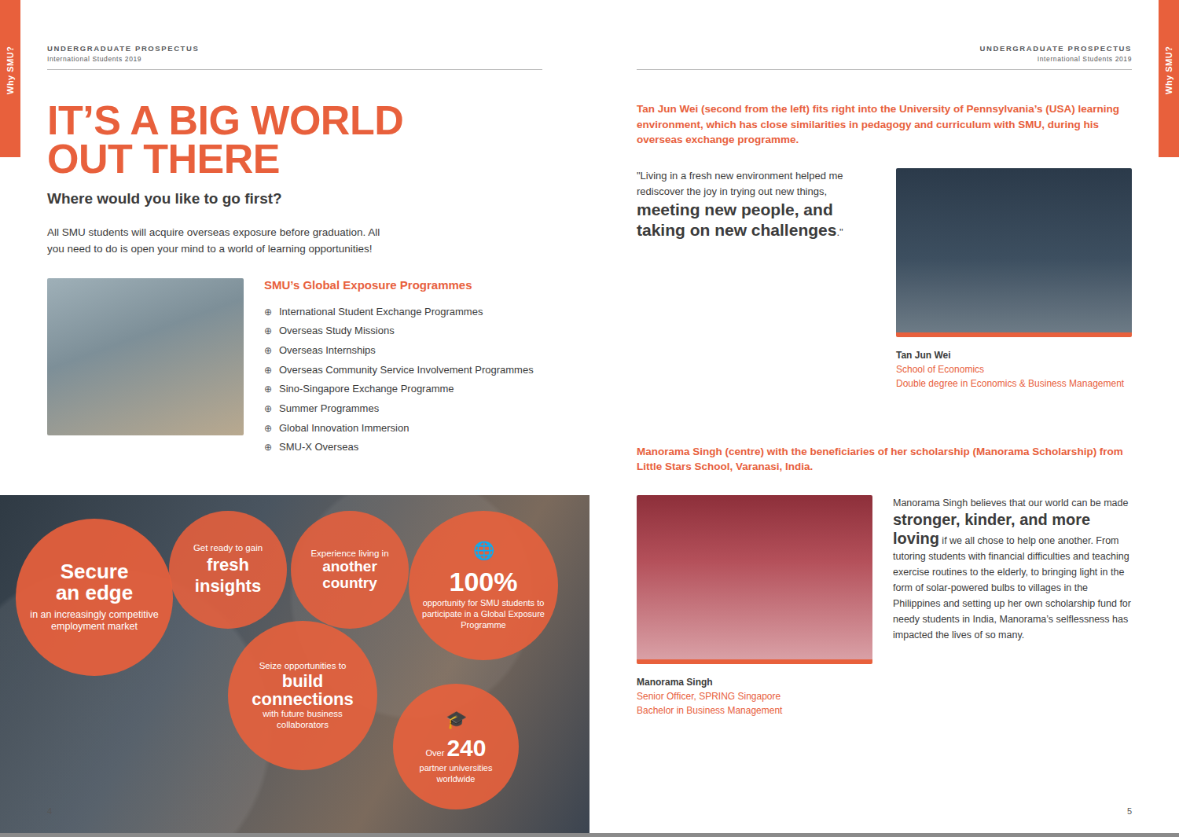Why SMU?
UNDERGRADUATE PROSPECTUS
International Students 2019
IT’S A BIG WORLD
OUT THERE
Where would you like to go first?
All SMU students will acquire overseas exposure before graduation. All you need to do is open your mind to a world of learning opportunities!
SMU’s Global Exposure Programmes
International Student Exchange Programmes
Overseas Study Missions
Overseas Internships
Overseas Community Service Involvement Programmes
Sino-Singapore Exchange Programme
Summer Programmes
Global Innovation Immersion
SMU-X Overseas
Secure
an edgein an increasingly competitive employment market
Get ready to gain
fresh insights
Experience living in
another country
🌐100% opportunity for SMU students to participate in a Global Exposure Programme
Seize opportunities to
build connectionswith future business collaborators
🎓Over 240
partner universities worldwide
4
Why SMU?
UNDERGRADUATE PROSPECTUS
International Students 2019
Tan Jun Wei (second from the left) fits right into the University of Pennsylvania’s (USA) learning environment, which has close similarities in pedagogy and curriculum with SMU, during his overseas exchange programme.
"Living in a fresh new environment helped me rediscover the joy in trying out new things, meeting new people, and taking on new challenges."
Tan Jun Wei
School of Economics
Double degree in Economics & Business Management
Manorama Singh (centre) with the beneficiaries of her scholarship (Manorama Scholarship) from Little Stars School, Varanasi, India.
Manorama Singh
Senior Officer, SPRING Singapore
Bachelor in Business Management
Manorama Singh believes that our world can be made stronger, kinder, and more loving if we all chose to help one another. From tutoring students with financial difficulties and teaching exercise routines to the elderly, to bringing light in the form of solar-powered bulbs to villages in the Philippines and setting up her own scholarship fund for needy students in India, Manorama’s selflessness has impacted the lives of so many.
5